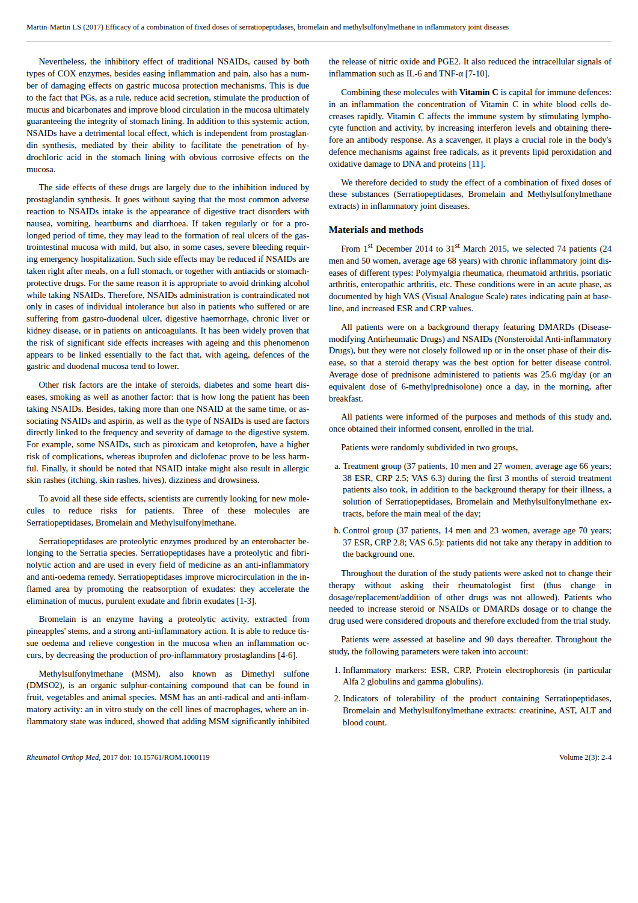Martin-Martin LS (2017) Efficacy of a combination of fixed doses of serratiopeptidases, bromelain and methylsulfonylmethane in inflammatory joint diseases
Nevertheless, the inhibitory effect of traditional NSAIDs, caused by both types of COX enzymes, besides easing inflammation and pain, also has a number of damaging effects on gastric mucosa protection mechanisms. This is due to the fact that PGs, as a rule, reduce acid secretion, stimulate the production of mucus and bicarbonates and improve blood circulation in the mucosa ultimately guaranteeing the integrity of stomach lining. In addition to this systemic action, NSAIDs have a detrimental local effect, which is independent from prostaglandin synthesis, mediated by their ability to facilitate the penetration of hydrochloric acid in the stomach lining with obvious corrosive effects on the mucosa.
The side effects of these drugs are largely due to the inhibition induced by prostaglandin synthesis. It goes without saying that the most common adverse reaction to NSAIDs intake is the appearance of digestive tract disorders with nausea, vomiting, heartburns and diarrhoea. If taken regularly or for a prolonged period of time, they may lead to the formation of real ulcers of the gastrointestinal mucosa with mild, but also, in some cases, severe bleeding requiring emergency hospitalization. Such side effects may be reduced if NSAIDs are taken right after meals, on a full stomach, or together with antiacids or stomach-protective drugs. For the same reason it is appropriate to avoid drinking alcohol while taking NSAIDs. Therefore, NSAIDs administration is contraindicated not only in cases of individual intolerance but also in patients who suffered or are suffering from gastro-duodenal ulcer, digestive haemorrhage, chronic liver or kidney disease, or in patients on anticoagulants. It has been widely proven that the risk of significant side effects increases with ageing and this phenomenon appears to be linked essentially to the fact that, with ageing, defences of the gastric and duodenal mucosa tend to lower.
Other risk factors are the intake of steroids, diabetes and some heart diseases, smoking as well as another factor: that is how long the patient has been taking NSAIDs. Besides, taking more than one NSAID at the same time, or associating NSAIDs and aspirin, as well as the type of NSAIDs is used are factors directly linked to the frequency and severity of damage to the digestive system. For example, some NSAIDs, such as piroxicam and ketoprofen, have a higher risk of complications, whereas ibuprofen and diclofenac prove to be less harmful. Finally, it should be noted that NSAID intake might also result in allergic skin rashes (itching, skin rashes, hives), dizziness and drowsiness.
To avoid all these side effects, scientists are currently looking for new molecules to reduce risks for patients. Three of these molecules are Serratiopeptidases, Bromelain and Methylsulfonylmethane.
Serratiopeptidases are proteolytic enzymes produced by an enterobacter belonging to the Serratia species. Serratiopeptidases have a proteolytic and fibrinolytic action and are used in every field of medicine as an anti-inflammatory and anti-oedema remedy. Serratiopeptidases improve microcirculation in the inflamed area by promoting the reabsorption of exudates: they accelerate the elimination of mucus, purulent exudate and fibrin exudates [1-3].
Bromelain is an enzyme having a proteolytic activity, extracted from pineapples' stems, and a strong anti-inflammatory action. It is able to reduce tissue oedema and relieve congestion in the mucosa when an inflammation occurs, by decreasing the production of pro-inflammatory prostaglandins [4-6].
Methylsulfonylmethane (MSM), also known as Dimethyl sulfone (DMSO2), is an organic sulphur-containing compound that can be found in fruit, vegetables and animal species. MSM has an anti-radical and anti-inflammatory activity: an in vitro study on the cell lines of macrophages, where an inflammatory state was induced, showed that adding MSM significantly inhibited the release of nitric oxide and PGE2. It also reduced the intracellular signals of inflammation such as IL-6 and TNF-α [7-10].
Combining these molecules with Vitamin C is capital for immune defences: in an inflammation the concentration of Vitamin C in white blood cells decreases rapidly. Vitamin C affects the immune system by stimulating lymphocyte function and activity, by increasing interferon levels and obtaining therefore an antibody response. As a scavenger, it plays a crucial role in the body's defence mechanisms against free radicals, as it prevents lipid peroxidation and oxidative damage to DNA and proteins [11].
We therefore decided to study the effect of a combination of fixed doses of these substances (Serratiopeptidases, Bromelain and Methylsulfonylmethane extracts) in inflammatory joint diseases.
Materials and methods
From 1st December 2014 to 31st March 2015, we selected 74 patients (24 men and 50 women, average age 68 years) with chronic inflammatory joint diseases of different types: Polymyalgia rheumatica, rheumatoid arthritis, psoriatic arthritis, enteropathic arthritis, etc. These conditions were in an acute phase, as documented by high VAS (Visual Analogue Scale) rates indicating pain at baseline, and increased ESR and CRP values.
All patients were on a background therapy featuring DMARDs (Disease-modifying Antirheumatic Drugs) and NSAIDs (Nonsteroidal Anti-inflammatory Drugs), but they were not closely followed up or in the onset phase of their disease, so that a steroid therapy was the best option for better disease control. Average dose of prednisone administered to patients was 25.6 mg/day (or an equivalent dose of 6-methylprednisolone) once a day, in the morning, after breakfast.
All patients were informed of the purposes and methods of this study and, once obtained their informed consent, enrolled in the trial.
Patients were randomly subdivided in two groups,
Treatment group (37 patients, 10 men and 27 women, average age 66 years; 38 ESR, CRP 2.5; VAS 6.3) during the first 3 months of steroid treatment patients also took, in addition to the background therapy for their illness, a solution of Serratiopeptidases, Bromelain and Methylsulfonylmethane extracts, before the main meal of the day;
Control group (37 patients, 14 men and 23 women, average age 70 years; 37 ESR, CRP 2.8; VAS 6.5): patients did not take any therapy in addition to the background one.
Throughout the duration of the study patients were asked not to change their therapy without asking their rheumatologist first (thus change in dosage/replacement/addition of other drugs was not allowed). Patients who needed to increase steroid or NSAIDs or DMARDs dosage or to change the drug used were considered dropouts and therefore excluded from the trial study.
Patients were assessed at baseline and 90 days thereafter. Throughout the study, the following parameters were taken into account:
Inflammatory markers: ESR, CRP, Protein electrophoresis (in particular Alfa 2 globulins and gamma globulins).
Indicators of tolerability of the product containing Serratiopeptidases, Bromelain and Methylsulfonylmethane extracts: creatinine, AST, ALT and blood count.
Rheumatol Orthop Med, 2017 doi: 10.15761/ROM.1000119
Volume 2(3): 2-4